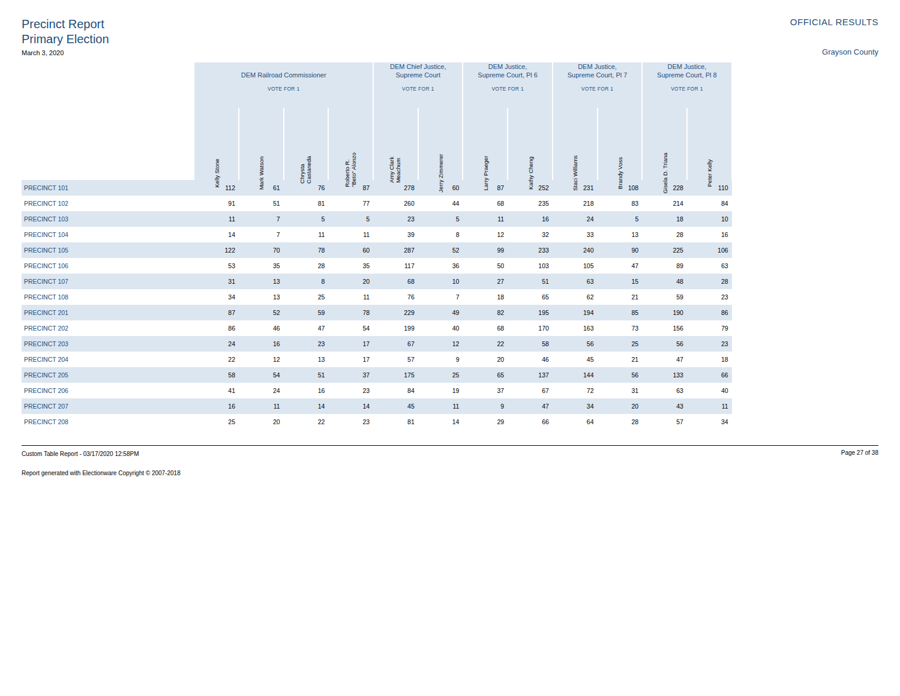OFFICIAL RESULTS
Precinct Report
Primary Election
March 3, 2020
Grayson County
| | DEM Railroad Commissioner VOTE FOR 1 | DEM Chief Justice, Supreme Court VOTE FOR 1 | DEM Justice, Supreme Court, Pl 6 VOTE FOR 1 | DEM Justice, Supreme Court, Pl 7 VOTE FOR 1 | DEM Justice, Supreme Court, Pl 8 VOTE FOR 1 | |
| --- | --- | --- | --- | --- | --- | --- |
| | Kelly Stone | Mark Watson | Chrysta Castaneda | Roberto R. "Beto" Alonzo | Amy Clark Meachum | Jerry Zimmerer | Larry Praeger | Kathy Cheng | Staci Williams | Brandy Voss | Gisela D. Triana | Peter Kelly | |
| PRECINCT 101 | 112 | 61 | 76 | 87 | 278 | 60 | 87 | 252 | 231 | 108 | 228 | 110 | |
| PRECINCT 102 | 91 | 51 | 81 | 77 | 260 | 44 | 68 | 235 | 218 | 83 | 214 | 84 | |
| PRECINCT 103 | 11 | 7 | 5 | 5 | 23 | 5 | 11 | 16 | 24 | 5 | 18 | 10 | |
| PRECINCT 104 | 14 | 7 | 11 | 11 | 39 | 8 | 12 | 32 | 33 | 13 | 28 | 16 | |
| PRECINCT 105 | 122 | 70 | 78 | 60 | 287 | 52 | 99 | 233 | 240 | 90 | 225 | 106 | |
| PRECINCT 106 | 53 | 35 | 28 | 35 | 117 | 36 | 50 | 103 | 105 | 47 | 89 | 63 | |
| PRECINCT 107 | 31 | 13 | 8 | 20 | 68 | 10 | 27 | 51 | 63 | 15 | 48 | 28 | |
| PRECINCT 108 | 34 | 13 | 25 | 11 | 76 | 7 | 18 | 65 | 62 | 21 | 59 | 23 | |
| PRECINCT 201 | 87 | 52 | 59 | 78 | 229 | 49 | 82 | 195 | 194 | 85 | 190 | 86 | |
| PRECINCT 202 | 86 | 46 | 47 | 54 | 199 | 40 | 68 | 170 | 163 | 73 | 156 | 79 | |
| PRECINCT 203 | 24 | 16 | 23 | 17 | 67 | 12 | 22 | 58 | 56 | 25 | 56 | 23 | |
| PRECINCT 204 | 22 | 12 | 13 | 17 | 57 | 9 | 20 | 46 | 45 | 21 | 47 | 18 | |
| PRECINCT 205 | 58 | 54 | 51 | 37 | 175 | 25 | 65 | 137 | 144 | 56 | 133 | 66 | |
| PRECINCT 206 | 41 | 24 | 16 | 23 | 84 | 19 | 37 | 67 | 72 | 31 | 63 | 40 | |
| PRECINCT 207 | 16 | 11 | 14 | 14 | 45 | 11 | 9 | 47 | 34 | 20 | 43 | 11 | |
| PRECINCT 208 | 25 | 20 | 22 | 23 | 81 | 14 | 29 | 66 | 64 | 28 | 57 | 34 | |
Custom Table Report - 03/17/2020 12:58PM
Report generated with Electionware Copyright © 2007-2018
Page 27 of 38